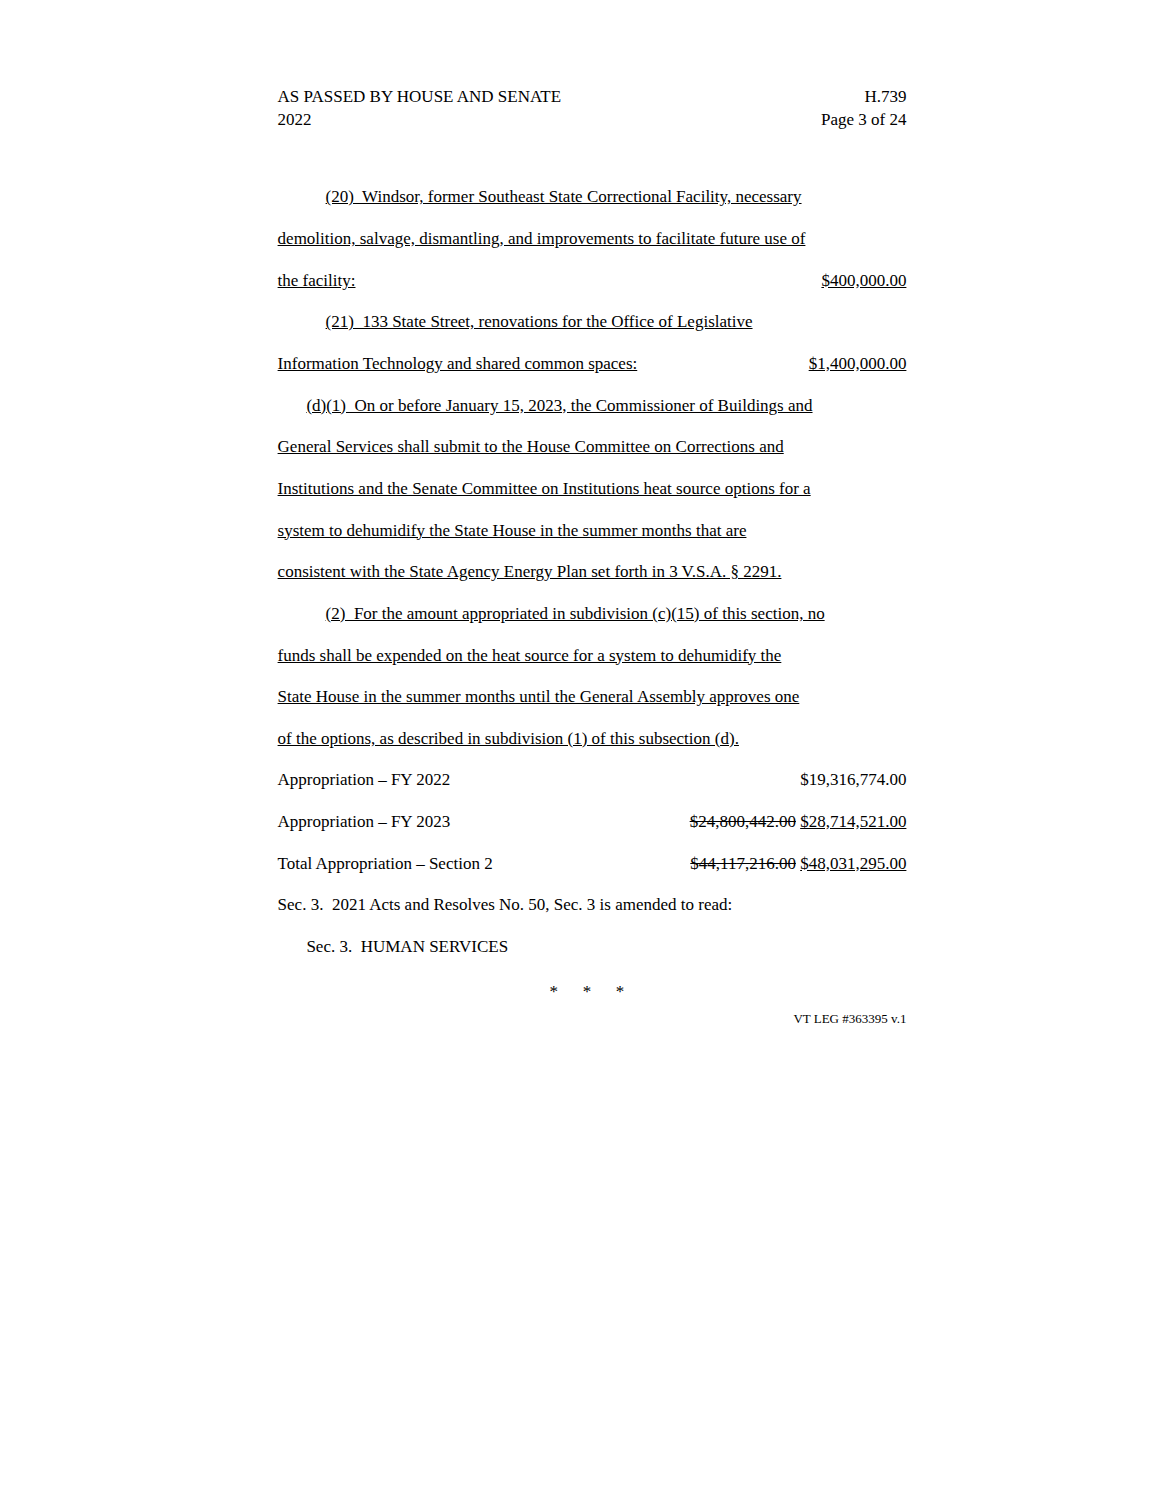AS PASSED BY HOUSE AND SENATE
2022
H.739
Page 3 of 24
(20) Windsor, former Southeast State Correctional Facility, necessary
demolition, salvage, dismantling, and improvements to facilitate future use of
the facility: $400,000.00
(21) 133 State Street, renovations for the Office of Legislative
Information Technology and shared common spaces: $1,400,000.00
(d)(1) On or before January 15, 2023, the Commissioner of Buildings and
General Services shall submit to the House Committee on Corrections and
Institutions and the Senate Committee on Institutions heat source options for a
system to dehumidify the State House in the summer months that are
consistent with the State Agency Energy Plan set forth in 3 V.S.A. § 2291.
(2) For the amount appropriated in subdivision (c)(15) of this section, no
funds shall be expended on the heat source for a system to dehumidify the
State House in the summer months until the General Assembly approves one
of the options, as described in subdivision (1) of this subsection (d).
Appropriation – FY 2022 $19,316,774.00
Appropriation – FY 2023 $24,800,442.00 $28,714,521.00
Total Appropriation – Section 2 $44,117,216.00 $48,031,295.00
Sec. 3. 2021 Acts and Resolves No. 50, Sec. 3 is amended to read:
Sec. 3. HUMAN SERVICES
* * *
VT LEG #363395 v.1